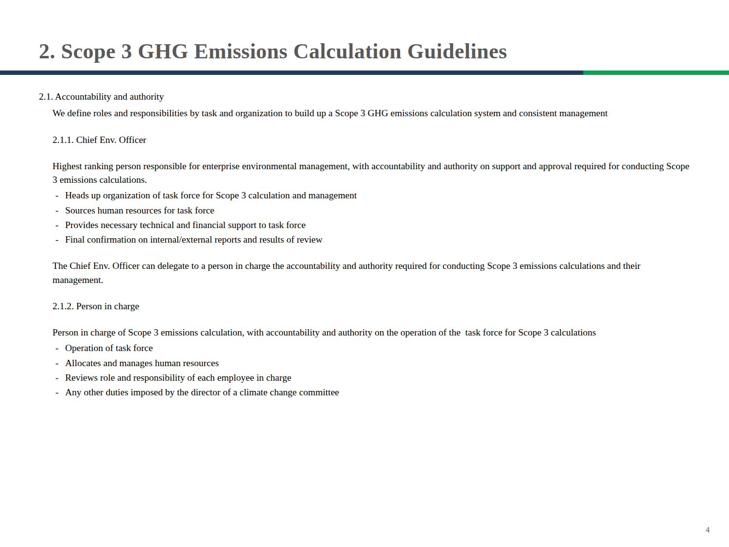2. Scope 3 GHG Emissions Calculation Guidelines
2.1. Accountability and authority
We define roles and responsibilities by task and organization to build up a Scope 3 GHG emissions calculation system and consistent management
2.1.1. Chief Env. Officer
Highest ranking person responsible for enterprise environmental management, with accountability and authority on support and approval required for conducting Scope 3 emissions calculations.
Heads up organization of task force for Scope 3 calculation and management
Sources human resources for task force
Provides necessary technical and financial support to task force
Final confirmation on internal/external reports and results of review
The Chief Env. Officer can delegate to a person in charge the accountability and authority required for conducting Scope 3 emissions calculations and their management.
2.1.2. Person in charge
Person in charge of Scope 3 emissions calculation, with accountability and authority on the operation of the task force for Scope 3 calculations
Operation of task force
Allocates and manages human resources
Reviews role and responsibility of each employee in charge
Any other duties imposed by the director of a climate change committee
4